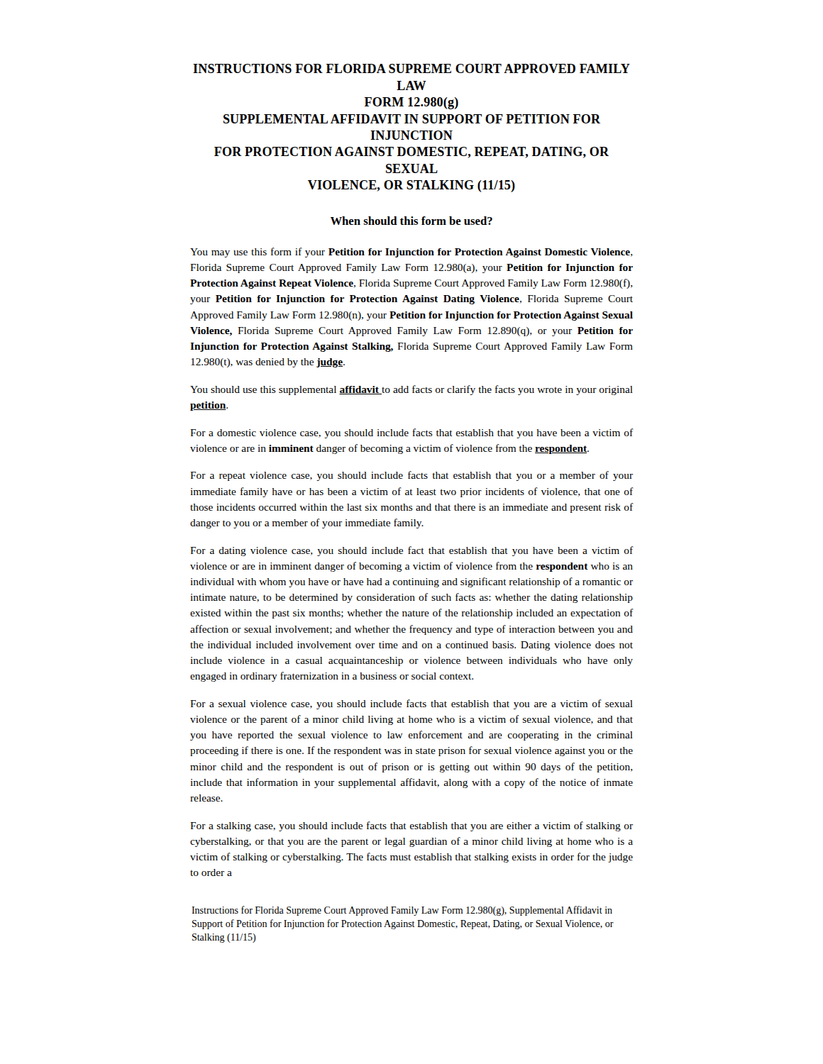INSTRUCTIONS FOR FLORIDA SUPREME COURT APPROVED FAMILY LAW
FORM 12.980(g)
SUPPLEMENTAL AFFIDAVIT IN SUPPORT OF PETITION FOR INJUNCTION
FOR PROTECTION AGAINST DOMESTIC, REPEAT, DATING, OR SEXUAL
VIOLENCE, OR STALKING (11/15)
When should this form be used?
You may use this form if your Petition for Injunction for Protection Against Domestic Violence, Florida Supreme Court Approved Family Law Form 12.980(a), your Petition for Injunction for Protection Against Repeat Violence, Florida Supreme Court Approved Family Law Form 12.980(f), your Petition for Injunction for Protection Against Dating Violence, Florida Supreme Court Approved Family Law Form 12.980(n), your Petition for Injunction for Protection Against Sexual Violence, Florida Supreme Court Approved Family Law Form 12.890(q), or your Petition for Injunction for Protection Against Stalking, Florida Supreme Court Approved Family Law Form 12.980(t), was denied by the judge.
You should use this supplemental affidavit to add facts or clarify the facts you wrote in your original petition.
For a domestic violence case, you should include facts that establish that you have been a victim of violence or are in imminent danger of becoming a victim of violence from the respondent.
For a repeat violence case, you should include facts that establish that you or a member of your immediate family have or has been a victim of at least two prior incidents of violence, that one of those incidents occurred within the last six months and that there is an immediate and present risk of danger to you or a member of your immediate family.
For a dating violence case, you should include fact that establish that you have been a victim of violence or are in imminent danger of becoming a victim of violence from the respondent who is an individual with whom you have or have had a continuing and significant relationship of a romantic or intimate nature, to be determined by consideration of such facts as: whether the dating relationship existed within the past six months; whether the nature of the relationship included an expectation of affection or sexual involvement; and whether the frequency and type of interaction between you and the individual included involvement over time and on a continued basis. Dating violence does not include violence in a casual acquaintanceship or violence between individuals who have only engaged in ordinary fraternization in a business or social context.
For a sexual violence case, you should include facts that establish that you are a victim of sexual violence or the parent of a minor child living at home who is a victim of sexual violence, and that you have reported the sexual violence to law enforcement and are cooperating in the criminal proceeding if there is one. If the respondent was in state prison for sexual violence against you or the minor child and the respondent is out of prison or is getting out within 90 days of the petition, include that information in your supplemental affidavit, along with a copy of the notice of inmate release.
For a stalking case, you should include facts that establish that you are either a victim of stalking or cyberstalking, or that you are the parent or legal guardian of a minor child living at home who is a victim of stalking or cyberstalking. The facts must establish that stalking exists in order for the judge to order a
Instructions for Florida Supreme Court Approved Family Law Form 12.980(g), Supplemental Affidavit in Support of Petition for Injunction for Protection Against Domestic, Repeat, Dating, or Sexual Violence, or Stalking (11/15)